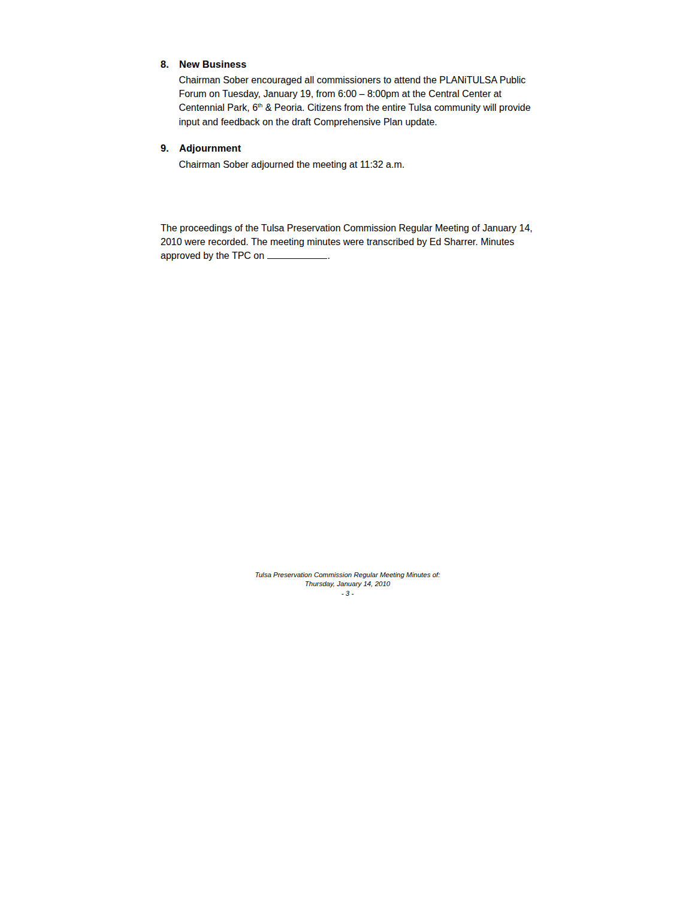8. New Business
Chairman Sober encouraged all commissioners to attend the PLANiTULSA Public Forum on Tuesday, January 19, from 6:00 – 8:00pm at the Central Center at Centennial Park, 6th & Peoria. Citizens from the entire Tulsa community will provide input and feedback on the draft Comprehensive Plan update.
9. Adjournment
Chairman Sober adjourned the meeting at 11:32 a.m.
The proceedings of the Tulsa Preservation Commission Regular Meeting of January 14, 2010 were recorded. The meeting minutes were transcribed by Ed Sharrer. Minutes approved by the TPC on .
Tulsa Preservation Commission Regular Meeting Minutes of: Thursday, January 14, 2010 - 3 -